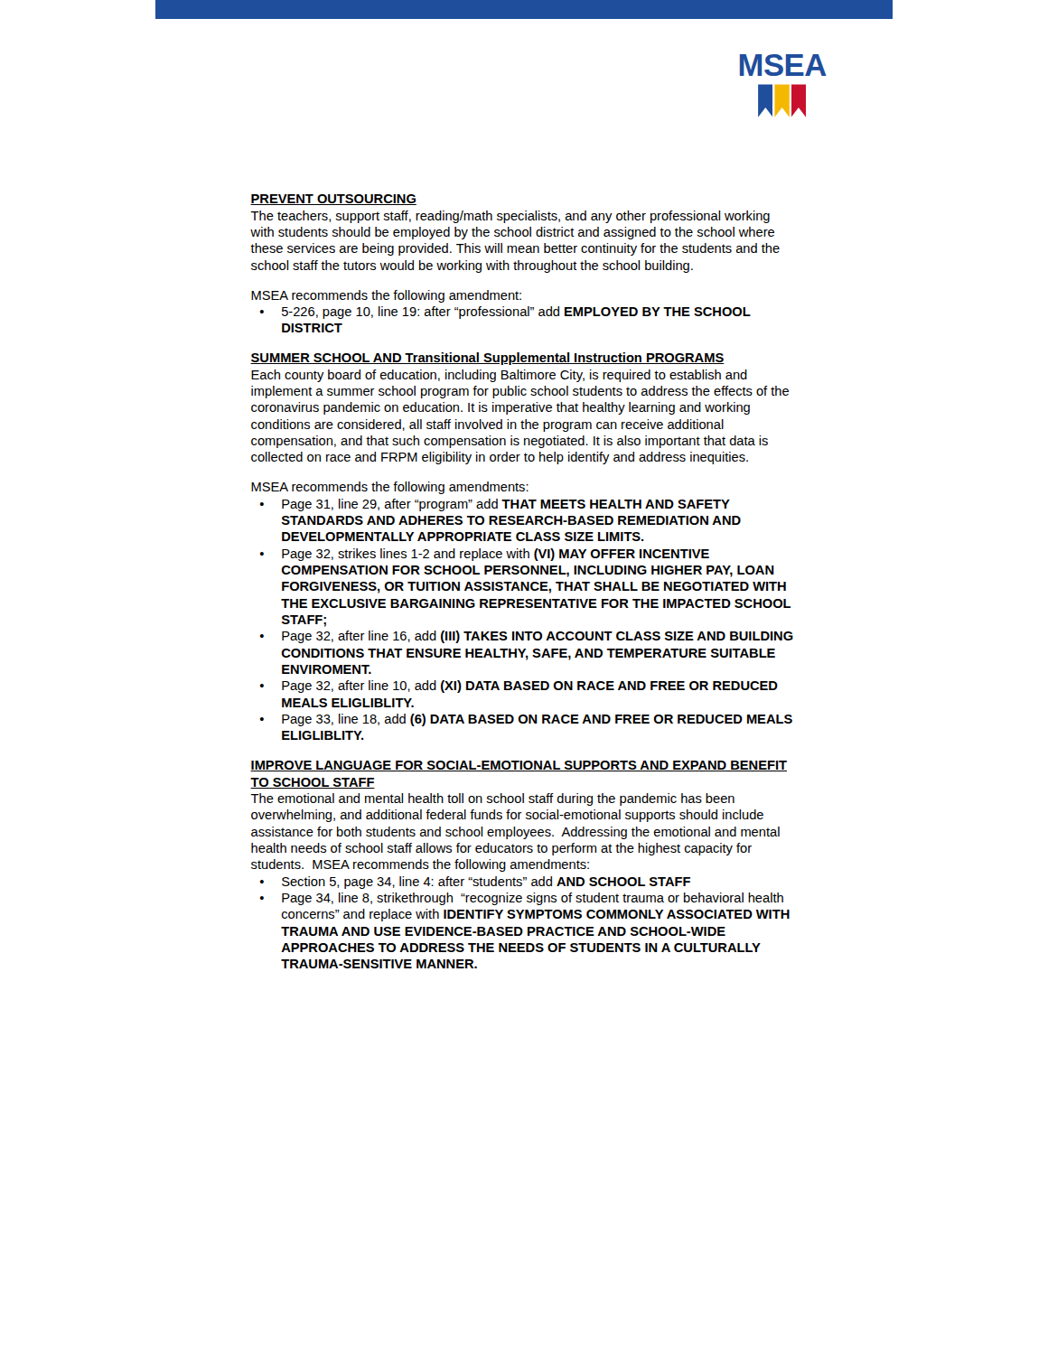MSEA
PREVENT OUTSOURCING
The teachers, support staff, reading/math specialists, and any other professional working with students should be employed by the school district and assigned to the school where these services are being provided. This will mean better continuity for the students and the school staff the tutors would be working with throughout the school building.
MSEA recommends the following amendment:
5-226, page 10, line 19: after “professional” add EMPLOYED BY THE SCHOOL DISTRICT
SUMMER SCHOOL AND Transitional Supplemental Instruction PROGRAMS
Each county board of education, including Baltimore City, is required to establish and implement a summer school program for public school students to address the effects of the coronavirus pandemic on education. It is imperative that healthy learning and working conditions are considered, all staff involved in the program can receive additional compensation, and that such compensation is negotiated. It is also important that data is collected on race and FRPM eligibility in order to help identify and address inequities.
MSEA recommends the following amendments:
Page 31, line 29, after “program” add THAT MEETS HEALTH AND SAFETY STANDARDS AND ADHERES TO RESEARCH-BASED REMEDIATION AND DEVELOPMENTALLY APPROPRIATE CLASS SIZE LIMITS.
Page 32, strikes lines 1-2 and replace with (VI) MAY OFFER INCENTIVE COMPENSATION FOR SCHOOL PERSONNEL, INCLUDING HIGHER PAY, LOAN FORGIVENESS, OR TUITION ASSISTANCE, THAT SHALL BE NEGOTIATED WITH THE EXCLUSIVE BARGAINING REPRESENTATIVE FOR THE IMPACTED SCHOOL STAFF;
Page 32, after line 16, add (III) TAKES INTO ACCOUNT CLASS SIZE AND BUILDING CONDITIONS THAT ENSURE HEALTHY, SAFE, AND TEMPERATURE SUITABLE ENVIROMENT.
Page 32, after line 10, add (XI) DATA BASED ON RACE AND FREE OR REDUCED MEALS ELIGLIBLITY.
Page 33, line 18, add (6) DATA BASED ON RACE AND FREE OR REDUCED MEALS ELIGLIBLITY.
IMPROVE LANGUAGE FOR SOCIAL-EMOTIONAL SUPPORTS AND EXPAND BENEFIT TO SCHOOL STAFF
The emotional and mental health toll on school staff during the pandemic has been overwhelming, and additional federal funds for social-emotional supports should include assistance for both students and school employees. Addressing the emotional and mental health needs of school staff allows for educators to perform at the highest capacity for students. MSEA recommends the following amendments:
Section 5, page 34, line 4: after “students” add AND SCHOOL STAFF
Page 34, line 8, strikethrough “recognize signs of student trauma or behavioral health concerns” and replace with IDENTIFY SYMPTOMS COMMONLY ASSOCIATED WITH TRAUMA AND USE EVIDENCE-BASED PRACTICE AND SCHOOL-WIDE APPROACHES TO ADDRESS THE NEEDS OF STUDENTS IN A CULTURALLY TRAUMA-SENSITIVE MANNER.